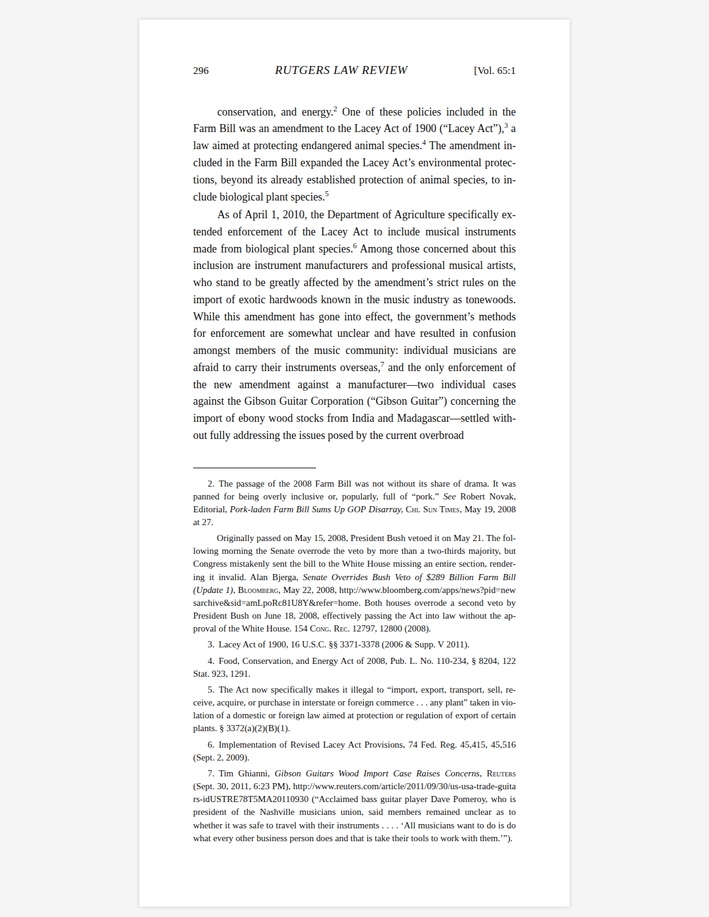296 RUTGERS LAW REVIEW [Vol. 65:1
conservation, and energy.2 One of these policies included in the Farm Bill was an amendment to the Lacey Act of 1900 (“Lacey Act”),3 a law aimed at protecting endangered animal species.4 The amendment included in the Farm Bill expanded the Lacey Act’s environmental protections, beyond its already established protection of animal species, to include biological plant species.5
As of April 1, 2010, the Department of Agriculture specifically extended enforcement of the Lacey Act to include musical instruments made from biological plant species.6 Among those concerned about this inclusion are instrument manufacturers and professional musical artists, who stand to be greatly affected by the amendment’s strict rules on the import of exotic hardwoods known in the music industry as tonewoods. While this amendment has gone into effect, the government’s methods for enforcement are somewhat unclear and have resulted in confusion amongst members of the music community: individual musicians are afraid to carry their instruments overseas,7 and the only enforcement of the new amendment against a manufacturer—two individual cases against the Gibson Guitar Corporation (“Gibson Guitar”) concerning the import of ebony wood stocks from India and Madagascar—settled without fully addressing the issues posed by the current overbroad
2. The passage of the 2008 Farm Bill was not without its share of drama. It was panned for being overly inclusive or, popularly, full of “pork.” See Robert Novak, Editorial, Pork-laden Farm Bill Sums Up GOP Disarray, Chi. Sun Times, May 19, 2008 at 27.
Originally passed on May 15, 2008, President Bush vetoed it on May 21. The following morning the Senate overrode the veto by more than a two-thirds majority, but Congress mistakenly sent the bill to the White House missing an entire section, rendering it invalid. Alan Bjerga, Senate Overrides Bush Veto of $289 Billion Farm Bill (Update 1), Bloomberg, May 22, 2008, http://www.bloomberg.com/apps/news?pid=newsarchive&sid=amLpoRc81U8Y&refer=home. Both houses overrode a second veto by President Bush on June 18, 2008, effectively passing the Act into law without the approval of the White House. 154 Cong. Rec. 12797, 12800 (2008).
3. Lacey Act of 1900, 16 U.S.C. §§ 3371-3378 (2006 & Supp. V 2011).
4. Food, Conservation, and Energy Act of 2008, Pub. L. No. 110-234, § 8204, 122 Stat. 923, 1291.
5. The Act now specifically makes it illegal to “import, export, transport, sell, receive, acquire, or purchase in interstate or foreign commerce . . . any plant” taken in violation of a domestic or foreign law aimed at protection or regulation of export of certain plants. § 3372(a)(2)(B)(1).
6. Implementation of Revised Lacey Act Provisions, 74 Fed. Reg. 45,415, 45,516 (Sept. 2, 2009).
7. Tim Ghianni, Gibson Guitars Wood Import Case Raises Concerns, Reuters (Sept. 30, 2011, 6:23 PM), http://www.reuters.com/article/2011/09/30/us-usa-trade-guitars-idUSTRE78T5MA20110930 (“Acclaimed bass guitar player Dave Pomeroy, who is president of the Nashville musicians union, said members remained unclear as to whether it was safe to travel with their instruments . . . . ‘All musicians want to do is do what every other business person does and that is take their tools to work with them.’”).